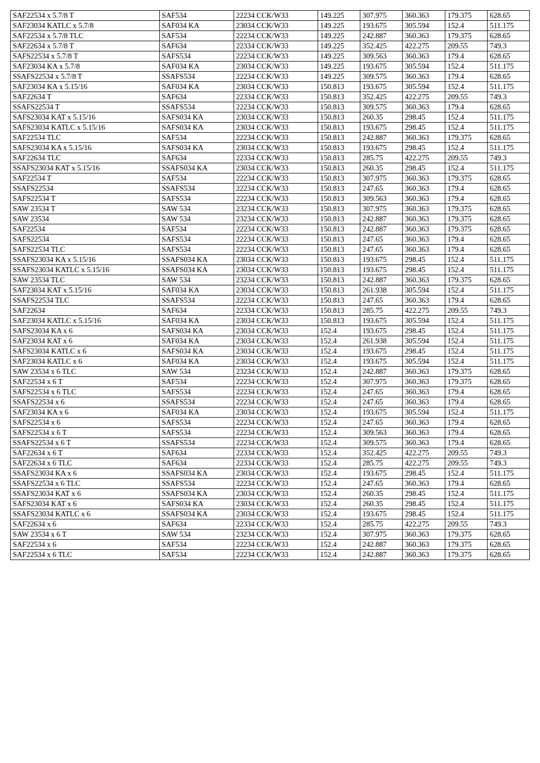| SAF22534 x 5.7/8 T | SAF534 | 22234 CCK/W33 | 149.225 | 307.975 | 360.363 | 179.375 | 628.65 |
| SAF23034 KATLC x 5.7/8 | SAF034 KA | 23034 CCK/W33 | 149.225 | 193.675 | 305.594 | 152.4 | 511.175 |
| SAF22534 x 5.7/8 TLC | SAF534 | 22234 CCK/W33 | 149.225 | 242.887 | 360.363 | 179.375 | 628.65 |
| SAF22634 x 5.7/8 T | SAF634 | 22334 CCK/W33 | 149.225 | 352.425 | 422.275 | 209.55 | 749.3 |
| SAFS22534 x 5.7/8 T | SAFS534 | 22234 CCK/W33 | 149.225 | 309.563 | 360.363 | 179.4 | 628.65 |
| SAF23034 KA x 5.7/8 | SAF034 KA | 23034 CCK/W33 | 149.225 | 193.675 | 305.594 | 152.4 | 511.175 |
| SSAFS22534 x 5.7/8 T | SSAFS534 | 22234 CCK/W33 | 149.225 | 309.575 | 360.363 | 179.4 | 628.65 |
| SAF23034 KA x 5.15/16 | SAF034 KA | 23034 CCK/W33 | 150.813 | 193.675 | 305.594 | 152.4 | 511.175 |
| SAF22634 T | SAF634 | 22334 CCK/W33 | 150.813 | 352.425 | 422.275 | 209.55 | 749.3 |
| SSAFS22534 T | SSAFS534 | 22234 CCK/W33 | 150.813 | 309.575 | 360.363 | 179.4 | 628.65 |
| SAFS23034 KAT x 5.15/16 | SAFS034 KA | 23034 CCK/W33 | 150.813 | 260.35 | 298.45 | 152.4 | 511.175 |
| SAFS23034 KATLC x 5.15/16 | SAFS034 KA | 23034 CCK/W33 | 150.813 | 193.675 | 298.45 | 152.4 | 511.175 |
| SAF22534 TLC | SAF534 | 22234 CCK/W33 | 150.813 | 242.887 | 360.363 | 179.375 | 628.65 |
| SAFS23034 KA x 5.15/16 | SAFS034 KA | 23034 CCK/W33 | 150.813 | 193.675 | 298.45 | 152.4 | 511.175 |
| SAF22634 TLC | SAF634 | 22334 CCK/W33 | 150.813 | 285.75 | 422.275 | 209.55 | 749.3 |
| SSAFS23034 KAT x 5.15/16 | SSAFS034 KA | 23034 CCK/W33 | 150.813 | 260.35 | 298.45 | 152.4 | 511.175 |
| SAF22534 T | SAF534 | 22234 CCK/W33 | 150.813 | 307.975 | 360.363 | 179.375 | 628.65 |
| SSAFS22534 | SSAFS534 | 22234 CCK/W33 | 150.813 | 247.65 | 360.363 | 179.4 | 628.65 |
| SAFS22534 T | SAFS534 | 22234 CCK/W33 | 150.813 | 309.563 | 360.363 | 179.4 | 628.65 |
| SAW 23534 T | SAW 534 | 23234 CCK/W33 | 150.813 | 307.975 | 360.363 | 179.375 | 628.65 |
| SAW 23534 | SAW 534 | 23234 CCK/W33 | 150.813 | 242.887 | 360.363 | 179.375 | 628.65 |
| SAF22534 | SAF534 | 22234 CCK/W33 | 150.813 | 242.887 | 360.363 | 179.375 | 628.65 |
| SAFS22534 | SAFS534 | 22234 CCK/W33 | 150.813 | 247.65 | 360.363 | 179.4 | 628.65 |
| SAFS22534 TLC | SAFS534 | 22234 CCK/W33 | 150.813 | 247.65 | 360.363 | 179.4 | 628.65 |
| SSAFS23034 KA x 5.15/16 | SSAFS034 KA | 23034 CCK/W33 | 150.813 | 193.675 | 298.45 | 152.4 | 511.175 |
| SSAFS23034 KATLC x 5.15/16 | SSAFS034 KA | 23034 CCK/W33 | 150.813 | 193.675 | 298.45 | 152.4 | 511.175 |
| SAW 23534 TLC | SAW 534 | 23234 CCK/W33 | 150.813 | 242.887 | 360.363 | 179.375 | 628.65 |
| SAF23034 KAT x 5.15/16 | SAF034 KA | 23034 CCK/W33 | 150.813 | 261.938 | 305.594 | 152.4 | 511.175 |
| SSAFS22534 TLC | SSAFS534 | 22234 CCK/W33 | 150.813 | 247.65 | 360.363 | 179.4 | 628.65 |
| SAF22634 | SAF634 | 22334 CCK/W33 | 150.813 | 285.75 | 422.275 | 209.55 | 749.3 |
| SAF23034 KATLC x 5.15/16 | SAF034 KA | 23034 CCK/W33 | 150.813 | 193.675 | 305.594 | 152.4 | 511.175 |
| SAFS23034 KA x 6 | SAFS034 KA | 23034 CCK/W33 | 152.4 | 193.675 | 298.45 | 152.4 | 511.175 |
| SAF23034 KAT x 6 | SAF034 KA | 23034 CCK/W33 | 152.4 | 261.938 | 305.594 | 152.4 | 511.175 |
| SAFS23034 KATLC x 6 | SAFS034 KA | 23034 CCK/W33 | 152.4 | 193.675 | 298.45 | 152.4 | 511.175 |
| SAF23034 KATLC x 6 | SAF034 KA | 23034 CCK/W33 | 152.4 | 193.675 | 305.594 | 152.4 | 511.175 |
| SAW 23534 x 6 TLC | SAW 534 | 23234 CCK/W33 | 152.4 | 242.887 | 360.363 | 179.375 | 628.65 |
| SAF22534 x 6 T | SAF534 | 22234 CCK/W33 | 152.4 | 307.975 | 360.363 | 179.375 | 628.65 |
| SAFS22534 x 6 TLC | SAFS534 | 22234 CCK/W33 | 152.4 | 247.65 | 360.363 | 179.4 | 628.65 |
| SSAFS22534 x 6 | SSAFS534 | 22234 CCK/W33 | 152.4 | 247.65 | 360.363 | 179.4 | 628.65 |
| SAF23034 KA x 6 | SAF034 KA | 23034 CCK/W33 | 152.4 | 193.675 | 305.594 | 152.4 | 511.175 |
| SAFS22534 x 6 | SAFS534 | 22234 CCK/W33 | 152.4 | 247.65 | 360.363 | 179.4 | 628.65 |
| SAFS22534 x 6 T | SAFS534 | 22234 CCK/W33 | 152.4 | 309.563 | 360.363 | 179.4 | 628.65 |
| SSAFS22534 x 6 T | SSAFS534 | 22234 CCK/W33 | 152.4 | 309.575 | 360.363 | 179.4 | 628.65 |
| SAF22634 x 6 T | SAF634 | 22334 CCK/W33 | 152.4 | 352.425 | 422.275 | 209.55 | 749.3 |
| SAF22634 x 6 TLC | SAF634 | 22334 CCK/W33 | 152.4 | 285.75 | 422.275 | 209.55 | 749.3 |
| SSAFS23034 KA x 6 | SSAFS034 KA | 23034 CCK/W33 | 152.4 | 193.675 | 298.45 | 152.4 | 511.175 |
| SSAFS22534 x 6 TLC | SSAFS534 | 22234 CCK/W33 | 152.4 | 247.65 | 360.363 | 179.4 | 628.65 |
| SSAFS23034 KAT x 6 | SSAFS034 KA | 23034 CCK/W33 | 152.4 | 260.35 | 298.45 | 152.4 | 511.175 |
| SAFS23034 KAT x 6 | SAFS034 KA | 23034 CCK/W33 | 152.4 | 260.35 | 298.45 | 152.4 | 511.175 |
| SSAFS23034 KATLC x 6 | SSAFS034 KA | 23034 CCK/W33 | 152.4 | 193.675 | 298.45 | 152.4 | 511.175 |
| SAF22634 x 6 | SAF634 | 22334 CCK/W33 | 152.4 | 285.75 | 422.275 | 209.55 | 749.3 |
| SAW 23534 x 6 T | SAW 534 | 23234 CCK/W33 | 152.4 | 307.975 | 360.363 | 179.375 | 628.65 |
| SAF22534 x 6 | SAF534 | 22234 CCK/W33 | 152.4 | 242.887 | 360.363 | 179.375 | 628.65 |
| SAF22534 x 6 TLC | SAF534 | 22234 CCK/W33 | 152.4 | 242.887 | 360.363 | 179.375 | 628.65 |